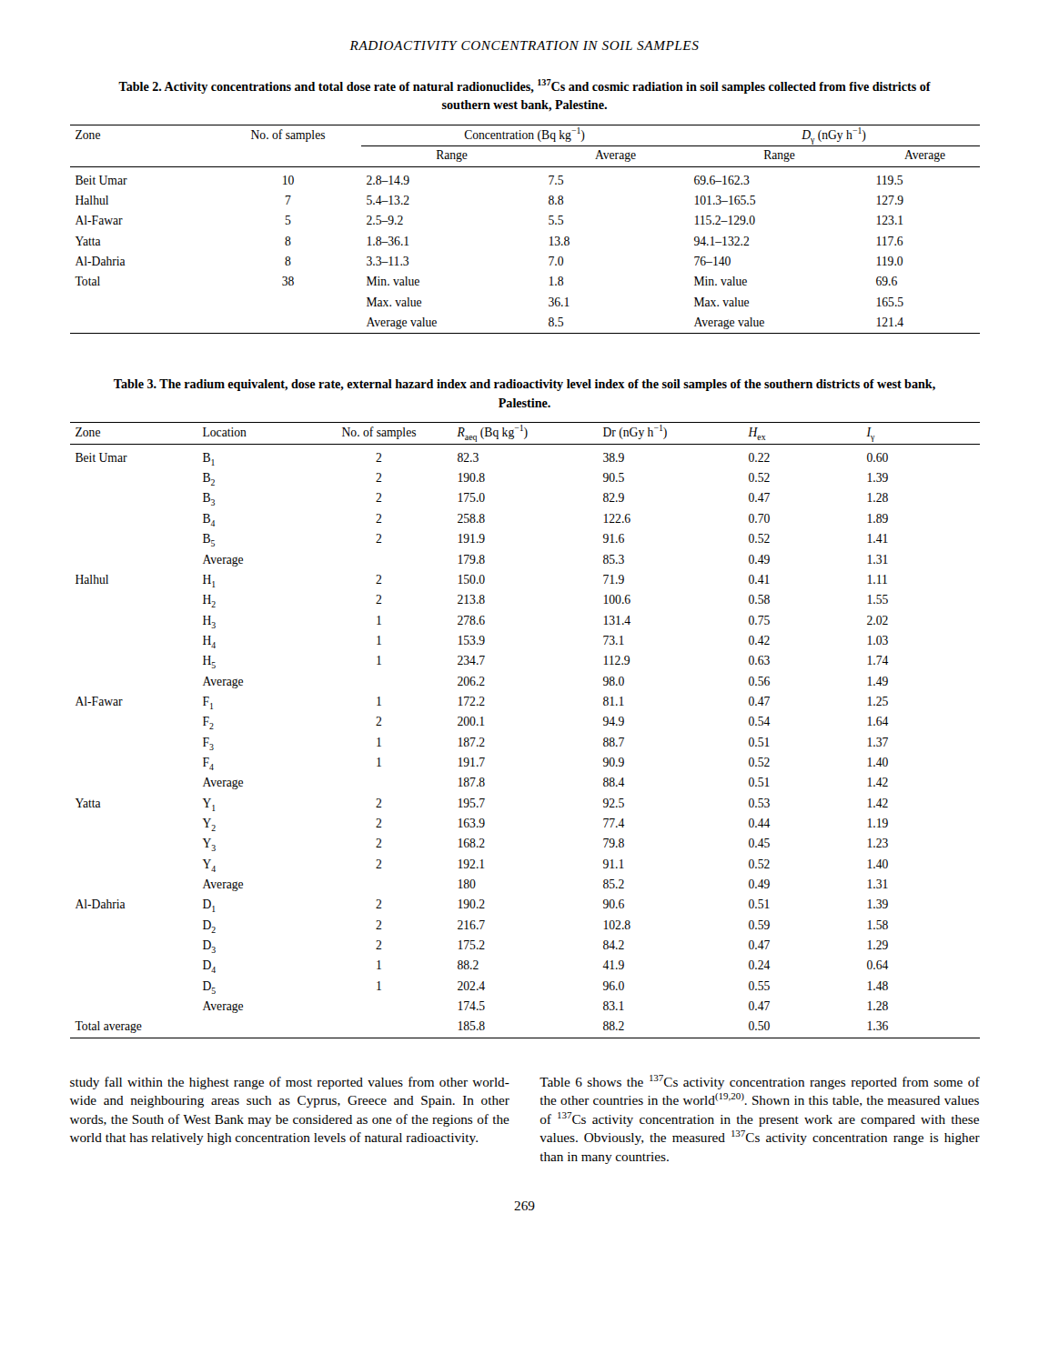RADIOACTIVITY CONCENTRATION IN SOIL SAMPLES
Table 2. Activity concentrations and total dose rate of natural radionuclides, 137Cs and cosmic radiation in soil samples collected from five districts of southern west bank, Palestine.
| Zone | No. of samples | Concentration (Bq kg −1 ) | D γ (nGy h −1 ) |
| Range | Average | Range | Average |
| Beit Umar | 10 | 2.8–14.9 | 7.5 | 69.6–162.3 | 119.5 |
| Halhul | 7 | 5.4–13.2 | 8.8 | 101.3–165.5 | 127.9 |
| Al-Fawar | 5 | 2.5–9.2 | 5.5 | 115.2–129.0 | 123.1 |
| Yatta | 8 | 1.8–36.1 | 13.8 | 94.1–132.2 | 117.6 |
| Al-Dahria | 8 | 3.3–11.3 | 7.0 | 76–140 | 119.0 |
| Total | 38 | Min. value | 1.8 | Min. value | 69.6 |
| | | Max. value | 36.1 | Max. value | 165.5 |
| | | Average value | 8.5 | Average value | 121.4 |
Table 3. The radium equivalent, dose rate, external hazard index and radioactivity level index of the soil samples of the southern districts of west bank, Palestine.
| Zone | Location | No. of samples | R aeq (Bq kg −1 ) | Dr (nGy h −1 ) | H ex | I γ |
| Beit Umar | B 1 | 2 | 82.3 | 38.9 | 0.22 | 0.60 |
| | B 2 | 2 | 190.8 | 90.5 | 0.52 | 1.39 |
| | B 3 | 2 | 175.0 | 82.9 | 0.47 | 1.28 |
| | B 4 | 2 | 258.8 | 122.6 | 0.70 | 1.89 |
| | B 5 | 2 | 191.9 | 91.6 | 0.52 | 1.41 |
| | Average | | 179.8 | 85.3 | 0.49 | 1.31 |
| Halhul | H 1 | 2 | 150.0 | 71.9 | 0.41 | 1.11 |
| | H 2 | 2 | 213.8 | 100.6 | 0.58 | 1.55 |
| | H 3 | 1 | 278.6 | 131.4 | 0.75 | 2.02 |
| | H 4 | 1 | 153.9 | 73.1 | 0.42 | 1.03 |
| | H 5 | 1 | 234.7 | 112.9 | 0.63 | 1.74 |
| | Average | | 206.2 | 98.0 | 0.56 | 1.49 |
| Al-Fawar | F 1 | 1 | 172.2 | 81.1 | 0.47 | 1.25 |
| | F 2 | 2 | 200.1 | 94.9 | 0.54 | 1.64 |
| | F 3 | 1 | 187.2 | 88.7 | 0.51 | 1.37 |
| | F 4 | 1 | 191.7 | 90.9 | 0.52 | 1.40 |
| | Average | | 187.8 | 88.4 | 0.51 | 1.42 |
| Yatta | Y 1 | 2 | 195.7 | 92.5 | 0.53 | 1.42 |
| | Y 2 | 2 | 163.9 | 77.4 | 0.44 | 1.19 |
| | Y 3 | 2 | 168.2 | 79.8 | 0.45 | 1.23 |
| | Y 4 | 2 | 192.1 | 91.1 | 0.52 | 1.40 |
| | Average | | 180 | 85.2 | 0.49 | 1.31 |
| Al-Dahria | D 1 | 2 | 190.2 | 90.6 | 0.51 | 1.39 |
| | D 2 | 2 | 216.7 | 102.8 | 0.59 | 1.58 |
| | D 3 | 2 | 175.2 | 84.2 | 0.47 | 1.29 |
| | D 4 | 1 | 88.2 | 41.9 | 0.24 | 0.64 |
| | D 5 | 1 | 202.4 | 96.0 | 0.55 | 1.48 |
| | Average | | 174.5 | 83.1 | 0.47 | 1.28 |
| Total average | | | 185.8 | 88.2 | 0.50 | 1.36 |
study fall within the highest range of most reported values from other worldwide and neighbouring areas such as Cyprus, Greece and Spain. In other words, the South of West Bank may be considered as one of the regions of the world that has relatively high concentration levels of natural radioactivity.
Table 6 shows the 137Cs activity concentration ranges reported from some of the other countries in the world(19,20). Shown in this table, the measured values of 137Cs activity concentration in the present work are compared with these values. Obviously, the measured 137Cs activity concentration range is higher than in many countries.
269